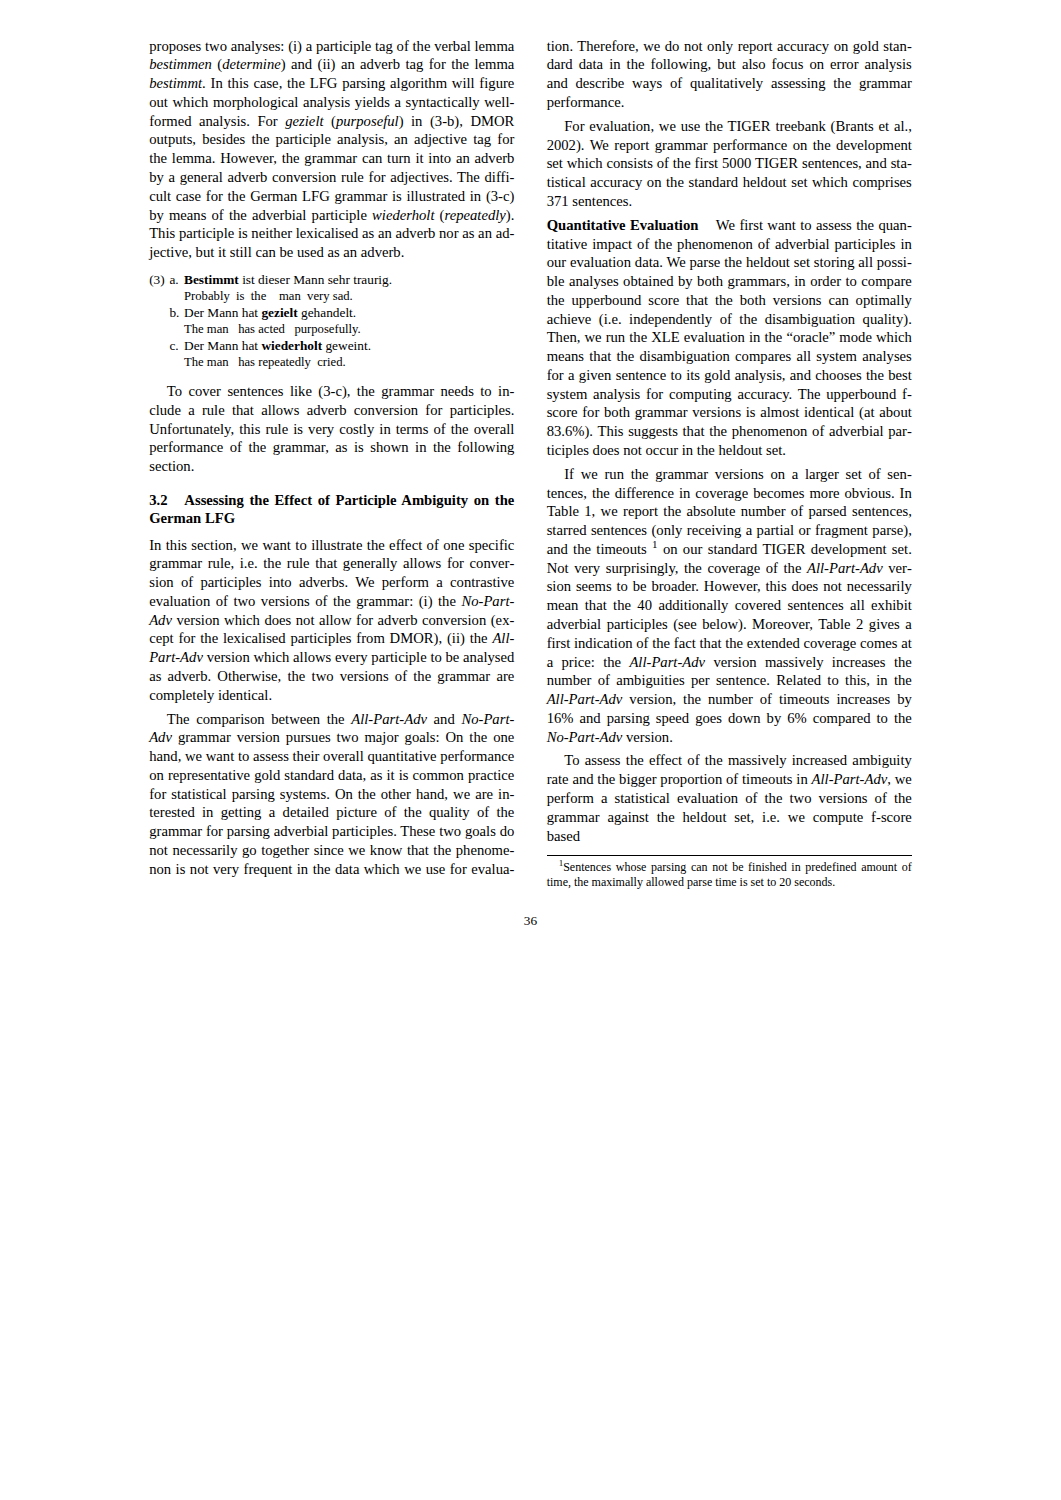proposes two analyses: (i) a participle tag of the verbal lemma bestimmen (determine) and (ii) an adverb tag for the lemma bestimmt. In this case, the LFG parsing algorithm will figure out which morphological analysis yields a syntactically well-formed analysis. For gezielt (purposeful) in (3-b), DMOR outputs, besides the participle analysis, an adjective tag for the lemma. However, the grammar can turn it into an adverb by a general adverb conversion rule for adjectives. The difficult case for the German LFG grammar is illustrated in (3-c) by means of the adverbial participle wiederholt (repeatedly). This participle is neither lexicalised as an adverb nor as an adjective, but it still can be used as an adverb.
| (3) | a. | Bestimmt ist dieser Mann sehr traurig. |
| | | Probably is the man very sad. |
| | b. | Der Mann hat gezielt gehandelt. |
| | | The man has acted purposefully. |
| | c. | Der Mann hat wiederholt geweint. |
| | | The man has repeatedly cried. |
To cover sentences like (3-c), the grammar needs to include a rule that allows adverb conversion for participles. Unfortunately, this rule is very costly in terms of the overall performance of the grammar, as is shown in the following section.
3.2 Assessing the Effect of Participle Ambiguity on the German LFG
In this section, we want to illustrate the effect of one specific grammar rule, i.e. the rule that generally allows for conversion of participles into adverbs. We perform a contrastive evaluation of two versions of the grammar: (i) the No-Part-Adv version which does not allow for adverb conversion (except for the lexicalised participles from DMOR), (ii) the All-Part-Adv version which allows every participle to be analysed as adverb. Otherwise, the two versions of the grammar are completely identical.
The comparison between the All-Part-Adv and No-Part-Adv grammar version pursues two major goals: On the one hand, we want to assess their overall quantitative performance on representative gold standard data, as it is common practice for statistical parsing systems. On the other hand, we are interested in getting a detailed picture of the quality of the grammar for parsing adverbial participles. These two goals do not necessarily go together since we know that the phenomenon is not very frequent in the data which we use for evaluation. Therefore, we do not only report accuracy on gold standard data in the following, but also focus on error analysis and describe ways of qualitatively assessing the grammar performance.
For evaluation, we use the TIGER treebank (Brants et al., 2002). We report grammar performance on the development set which consists of the first 5000 TIGER sentences, and statistical accuracy on the standard heldout set which comprises 371 sentences.
Quantitative Evaluation We first want to assess the quantitative impact of the phenomenon of adverbial participles in our evaluation data. We parse the heldout set storing all possible analyses obtained by both grammars, in order to compare the upperbound score that the both versions can optimally achieve (i.e. independently of the disambiguation quality). Then, we run the XLE evaluation in the “oracle” mode which means that the disambiguation compares all system analyses for a given sentence to its gold analysis, and chooses the best system analysis for computing accuracy. The upperbound f-score for both grammar versions is almost identical (at about 83.6%). This suggests that the phenomenon of adverbial participles does not occur in the heldout set.
If we run the grammar versions on a larger set of sentences, the difference in coverage becomes more obvious. In Table 1, we report the absolute number of parsed sentences, starred sentences (only receiving a partial or fragment parse), and the timeouts 1 on our standard TIGER development set. Not very surprisingly, the coverage of the All-Part-Adv version seems to be broader. However, this does not necessarily mean that the 40 additionally covered sentences all exhibit adverbial participles (see below). Moreover, Table 2 gives a first indication of the fact that the extended coverage comes at a price: the All-Part-Adv version massively increases the number of ambiguities per sentence. Related to this, in the All-Part-Adv version, the number of timeouts increases by 16% and parsing speed goes down by 6% compared to the No-Part-Adv version.
To assess the effect of the massively increased ambiguity rate and the bigger proportion of timeouts in All-Part-Adv, we perform a statistical evaluation of the two versions of the grammar against the heldout set, i.e. we compute f-score based
1Sentences whose parsing can not be finished in predefined amount of time, the maximally allowed parse time is set to 20 seconds.
36